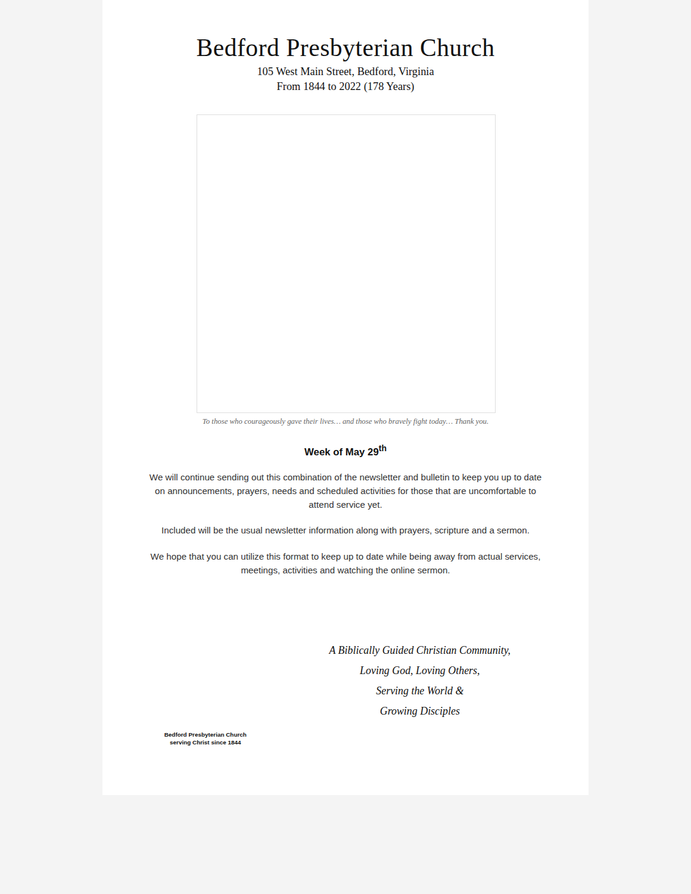Bedford Presbyterian Church
105 West Main Street, Bedford, Virginia
From 1844 to 2022 (178 Years)
To those who courageously gave their lives… and those who bravely fight today… Thank you.
Week of May 29th
We will continue sending out this combination of the newsletter and bulletin to keep you up to date on announcements, prayers, needs and scheduled activities for those that are uncomfortable to attend service yet.
Included will be the usual newsletter information along with prayers, scripture and a sermon.
We hope that you can utilize this format to keep up to date while being away from actual services, meetings, activities and watching the online sermon.
Bedford Presbyterian Church
serving Christ since 1844
A Biblically Guided Christian Community,
Loving God, Loving Others,
Serving the World &
Growing Disciples